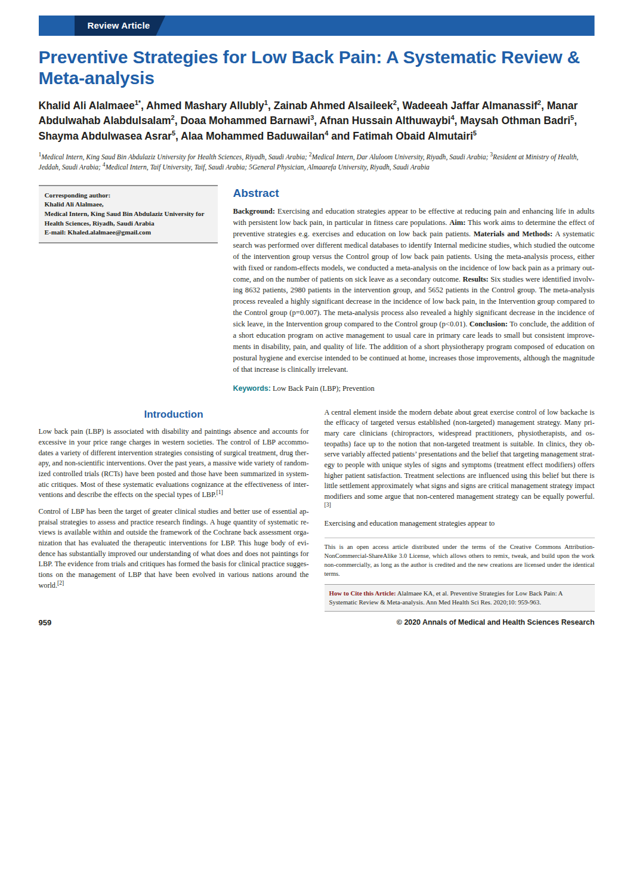Review Article
Preventive Strategies for Low Back Pain: A Systematic Review & Meta-analysis
Khalid Ali Alalmaee1*, Ahmed Mashary Allubly1, Zainab Ahmed Alsaileek2, Wadeeah Jaffar Almanassif2, Manar Abdulwahab Alabdulsalam2, Doaa Mohammed Barnawi3, Afnan Hussain Althuwaybi4, Maysah Othman Badri5, Shayma Abdulwasea Asrar5, Alaa Mohammed Baduwailan4 and Fatimah Obaid Almutairi5
1Medical Intern, King Saud Bin Abdulaziz University for Health Sciences, Riyadh, Saudi Arabia; 2Medical Intern, Dar Aluloom University, Riyadh, Saudi Arabia; 3Resident at Ministry of Health, Jeddah, Saudi Arabia; 4Medical Intern, Taif University, Taif, Saudi Arabia; 5General Physician, Almaarefa University, Riyadh, Saudi Arabia
Corresponding author:
Khalid Ali Alalmaee,
Medical Intern, King Saud Bin Abdulaziz University for Health Sciences, Riyadh, Saudi Arabia
E-mail: Khaled.alalmaee@gmail.com
Abstract
Background: Exercising and education strategies appear to be effective at reducing pain and enhancing life in adults with persistent low back pain, in particular in fitness care populations. Aim: This work aims to determine the effect of preventive strategies e.g. exercises and education on low back pain patients. Materials and Methods: A systematic search was performed over different medical databases to identify Internal medicine studies, which studied the outcome of the intervention group versus the Control group of low back pain patients. Using the meta-analysis process, either with fixed or random-effects models, we conducted a meta-analysis on the incidence of low back pain as a primary outcome, and on the number of patients on sick leave as a secondary outcome. Results: Six studies were identified involving 8632 patients, 2980 patients in the intervention group, and 5652 patients in the Control group. The meta-analysis process revealed a highly significant decrease in the incidence of low back pain, in the Intervention group compared to the Control group (p=0.007). The meta-analysis process also revealed a highly significant decrease in the incidence of sick leave, in the Intervention group compared to the Control group (p<0.01). Conclusion: To conclude, the addition of a short education program on active management to usual care in primary care leads to small but consistent improvements in disability, pain, and quality of life. The addition of a short physiotherapy program composed of education on postural hygiene and exercise intended to be continued at home, increases those improvements, although the magnitude of that increase is clinically irrelevant.
Keywords: Low Back Pain (LBP); Prevention
Introduction
Low back pain (LBP) is associated with disability and paintings absence and accounts for excessive in your price range charges in western societies. The control of LBP accommodates a variety of different intervention strategies consisting of surgical treatment, drug therapy, and non-scientific interventions. Over the past years, a massive wide variety of randomized controlled trials (RCTs) have been posted and those have been summarized in systematic critiques. Most of these systematic evaluations cognizance at the effectiveness of interventions and describe the effects on the special types of LBP.[1]
Control of LBP has been the target of greater clinical studies and better use of essential appraisal strategies to assess and practice research findings. A huge quantity of systematic reviews is available within and outside the framework of the Cochrane back assessment organization that has evaluated the therapeutic interventions for LBP. This huge body of evidence has substantially improved our understanding of what does and does not paintings for LBP. The evidence from trials and critiques has formed the basis for clinical practice suggestions on the management of LBP that have been evolved in various nations around the world.[2]
A central element inside the modern debate about great exercise control of low backache is the efficacy of targeted versus established (non-targeted) management strategy. Many primary care clinicians (chiropractors, widespread practitioners, physiotherapists, and osteopaths) face up to the notion that non-targeted treatment is suitable. In clinics, they observe variably affected patients’ presentations and the belief that targeting management strategy to people with unique styles of signs and symptoms (treatment effect modifiers) offers higher patient satisfaction. Treatment selections are influenced using this belief but there is little settlement approximately what signs and signs are critical management strategy impact modifiers and some argue that non-centered management strategy can be equally powerful.[3]
Exercising and education management strategies appear to
This is an open access article distributed under the terms of the Creative Commons Attribution-NonCommercial-ShareAlike 3.0 License, which allows others to remix, tweak, and build upon the work non-commercially, as long as the author is credited and the new creations are licensed under the identical terms.
How to Cite this Article: Alalmaee KA, et al. Preventive Strategies for Low Back Pain: A Systematic Review & Meta-analysis. Ann Med Health Sci Res. 2020;10: 959-963.
959
© 2020 Annals of Medical and Health Sciences Research